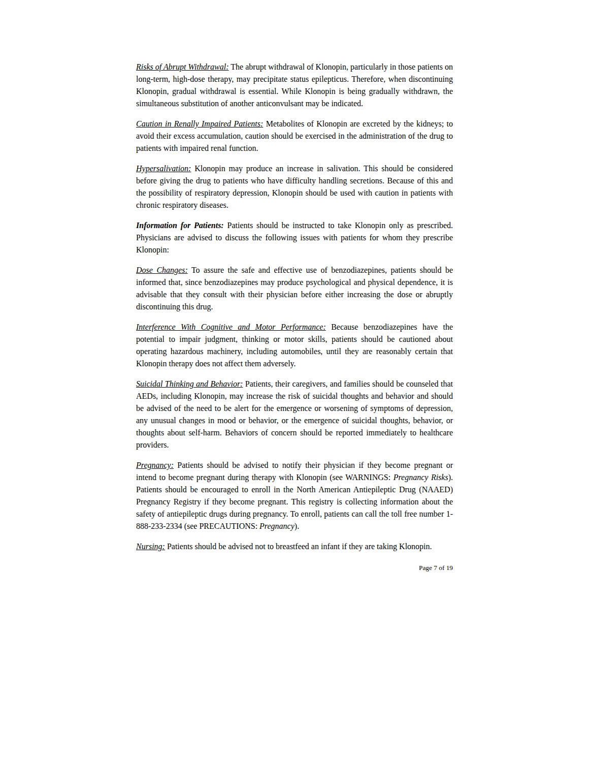Risks of Abrupt Withdrawal: The abrupt withdrawal of Klonopin, particularly in those patients on long-term, high-dose therapy, may precipitate status epilepticus. Therefore, when discontinuing Klonopin, gradual withdrawal is essential. While Klonopin is being gradually withdrawn, the simultaneous substitution of another anticonvulsant may be indicated.
Caution in Renally Impaired Patients: Metabolites of Klonopin are excreted by the kidneys; to avoid their excess accumulation, caution should be exercised in the administration of the drug to patients with impaired renal function.
Hypersalivation: Klonopin may produce an increase in salivation. This should be considered before giving the drug to patients who have difficulty handling secretions. Because of this and the possibility of respiratory depression, Klonopin should be used with caution in patients with chronic respiratory diseases.
Information for Patients: Patients should be instructed to take Klonopin only as prescribed. Physicians are advised to discuss the following issues with patients for whom they prescribe Klonopin:
Dose Changes: To assure the safe and effective use of benzodiazepines, patients should be informed that, since benzodiazepines may produce psychological and physical dependence, it is advisable that they consult with their physician before either increasing the dose or abruptly discontinuing this drug.
Interference With Cognitive and Motor Performance: Because benzodiazepines have the potential to impair judgment, thinking or motor skills, patients should be cautioned about operating hazardous machinery, including automobiles, until they are reasonably certain that Klonopin therapy does not affect them adversely.
Suicidal Thinking and Behavior: Patients, their caregivers, and families should be counseled that AEDs, including Klonopin, may increase the risk of suicidal thoughts and behavior and should be advised of the need to be alert for the emergence or worsening of symptoms of depression, any unusual changes in mood or behavior, or the emergence of suicidal thoughts, behavior, or thoughts about self-harm. Behaviors of concern should be reported immediately to healthcare providers.
Pregnancy: Patients should be advised to notify their physician if they become pregnant or intend to become pregnant during therapy with Klonopin (see WARNINGS: Pregnancy Risks). Patients should be encouraged to enroll in the North American Antiepileptic Drug (NAAED) Pregnancy Registry if they become pregnant. This registry is collecting information about the safety of antiepileptic drugs during pregnancy. To enroll, patients can call the toll free number 1-888-233-2334 (see PRECAUTIONS: Pregnancy).
Nursing: Patients should be advised not to breastfeed an infant if they are taking Klonopin.
Page 7 of 19